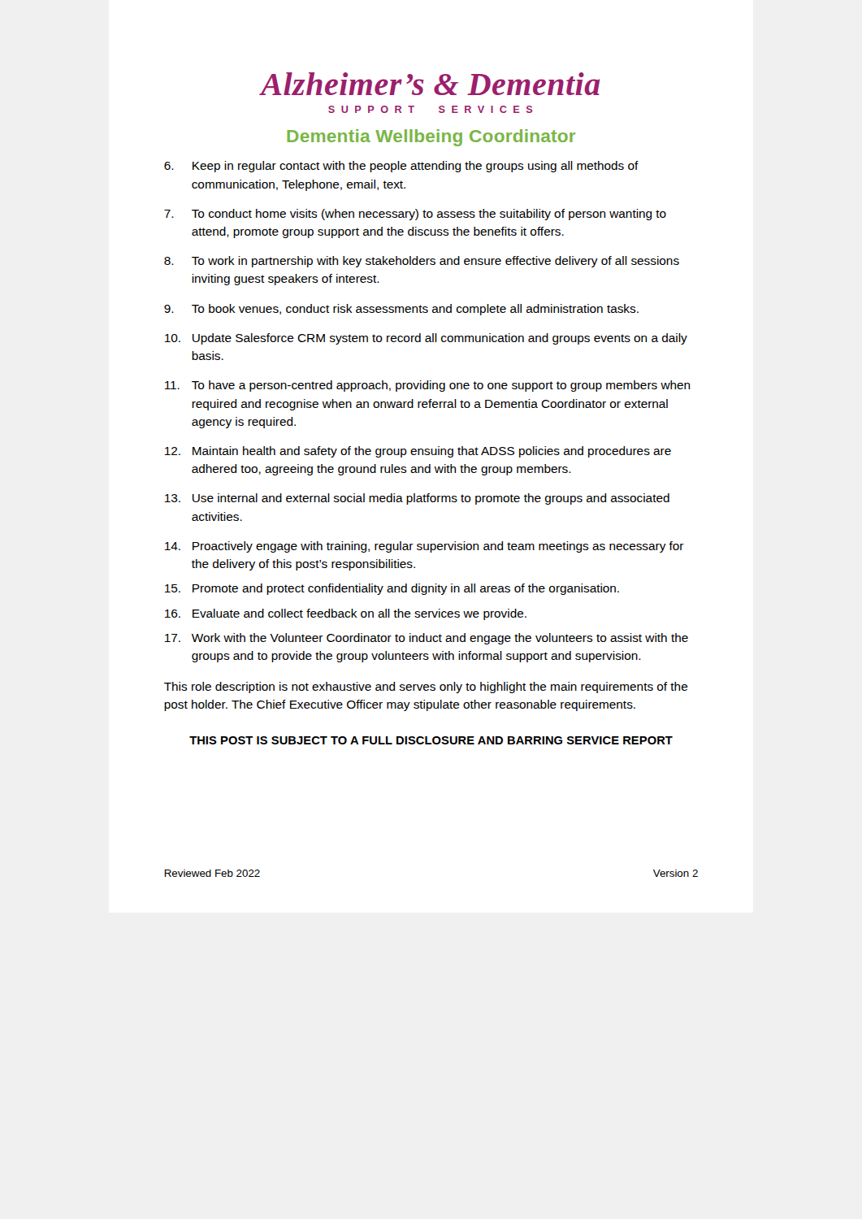Alzheimer’s & Dementia
SUPPORT SERVICES
Dementia Wellbeing Coordinator
Keep in regular contact with the people attending the groups using all methods of communication, Telephone, email, text.
To conduct home visits (when necessary) to assess the suitability of person wanting to attend, promote group support and the discuss the benefits it offers.
To work in partnership with key stakeholders and ensure effective delivery of all sessions inviting guest speakers of interest.
To book venues, conduct risk assessments and complete all administration tasks.
Update Salesforce CRM system to record all communication and groups events on a daily basis.
To have a person-centred approach, providing one to one support to group members when required and recognise when an onward referral to a Dementia Coordinator or external agency is required.
Maintain health and safety of the group ensuing that ADSS policies and procedures are adhered too, agreeing the ground rules and with the group members.
Use internal and external social media platforms to promote the groups and associated activities.
Proactively engage with training, regular supervision and team meetings as necessary for the delivery of this post’s responsibilities.
Promote and protect confidentiality and dignity in all areas of the organisation.
Evaluate and collect feedback on all the services we provide.
Work with the Volunteer Coordinator to induct and engage the volunteers to assist with the groups and to provide the group volunteers with informal support and supervision.
This role description is not exhaustive and serves only to highlight the main requirements of the post holder. The Chief Executive Officer may stipulate other reasonable requirements.
THIS POST IS SUBJECT TO A FULL DISCLOSURE AND BARRING SERVICE REPORT
Reviewed Feb 2022 Version 2